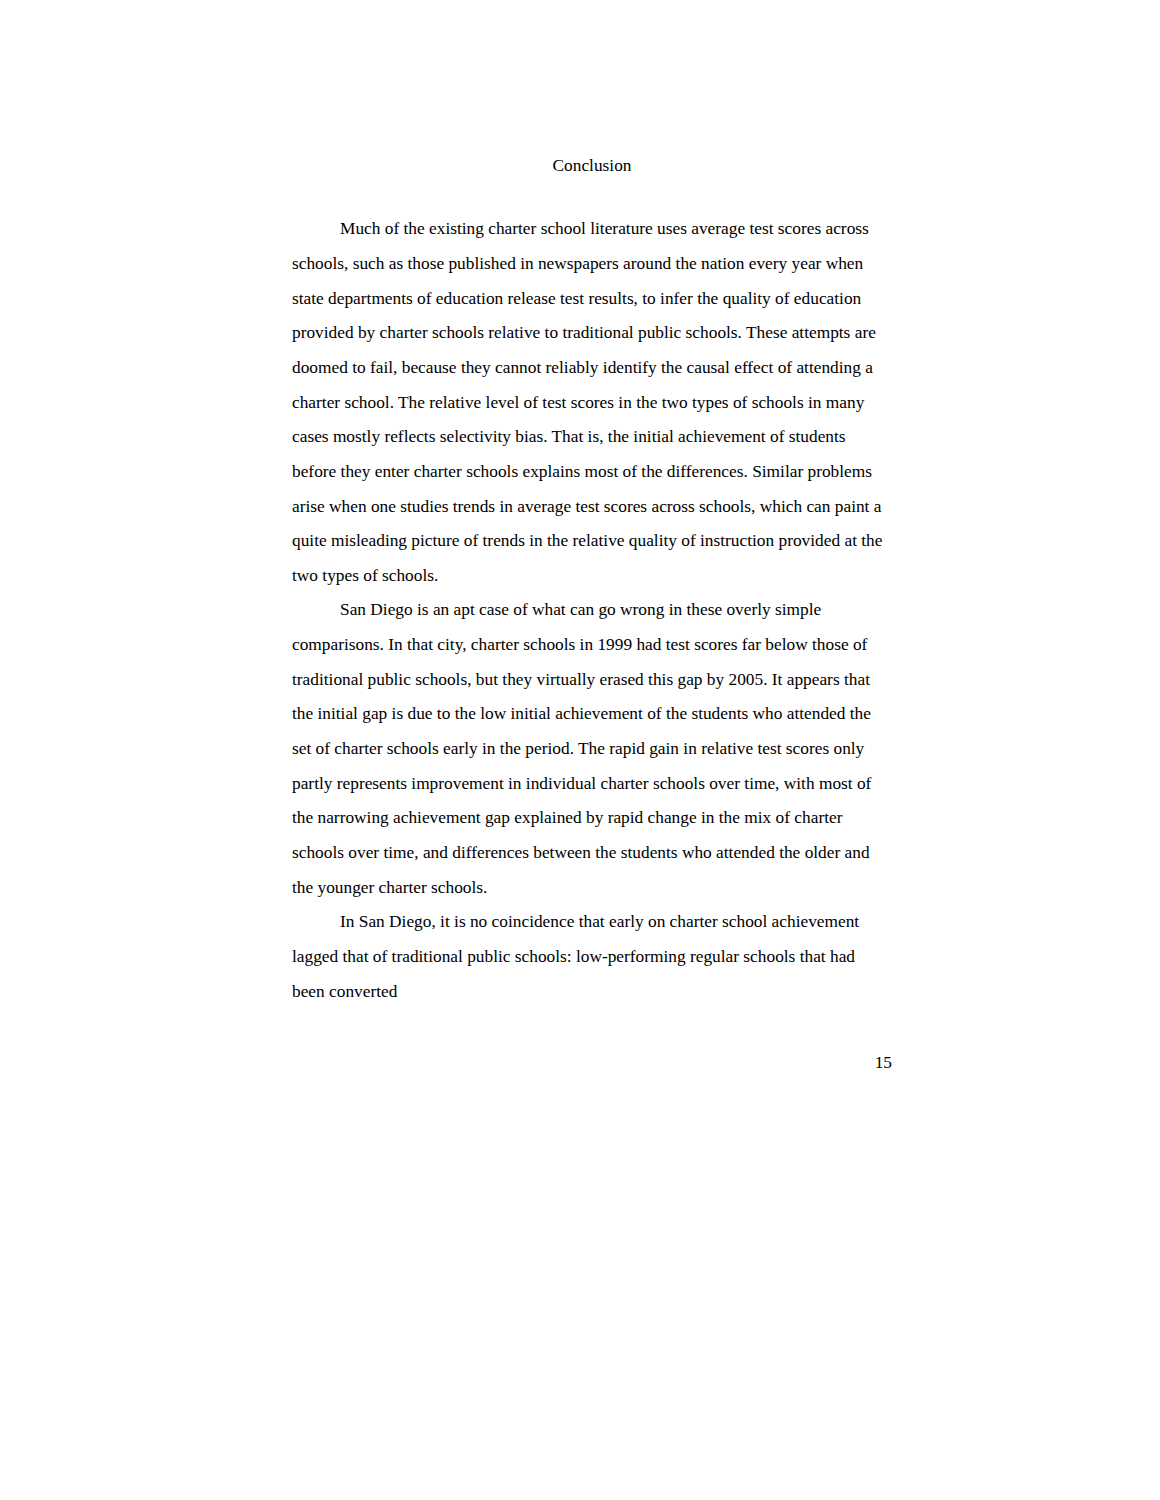Conclusion
Much of the existing charter school literature uses average test scores across schools, such as those published in newspapers around the nation every year when state departments of education release test results, to infer the quality of education provided by charter schools relative to traditional public schools. These attempts are doomed to fail, because they cannot reliably identify the causal effect of attending a charter school. The relative level of test scores in the two types of schools in many cases mostly reflects selectivity bias. That is, the initial achievement of students before they enter charter schools explains most of the differences. Similar problems arise when one studies trends in average test scores across schools, which can paint a quite misleading picture of trends in the relative quality of instruction provided at the two types of schools.
San Diego is an apt case of what can go wrong in these overly simple comparisons. In that city, charter schools in 1999 had test scores far below those of traditional public schools, but they virtually erased this gap by 2005. It appears that the initial gap is due to the low initial achievement of the students who attended the set of charter schools early in the period. The rapid gain in relative test scores only partly represents improvement in individual charter schools over time, with most of the narrowing achievement gap explained by rapid change in the mix of charter schools over time, and differences between the students who attended the older and the younger charter schools.
In San Diego, it is no coincidence that early on charter school achievement lagged that of traditional public schools: low-performing regular schools that had been converted
15